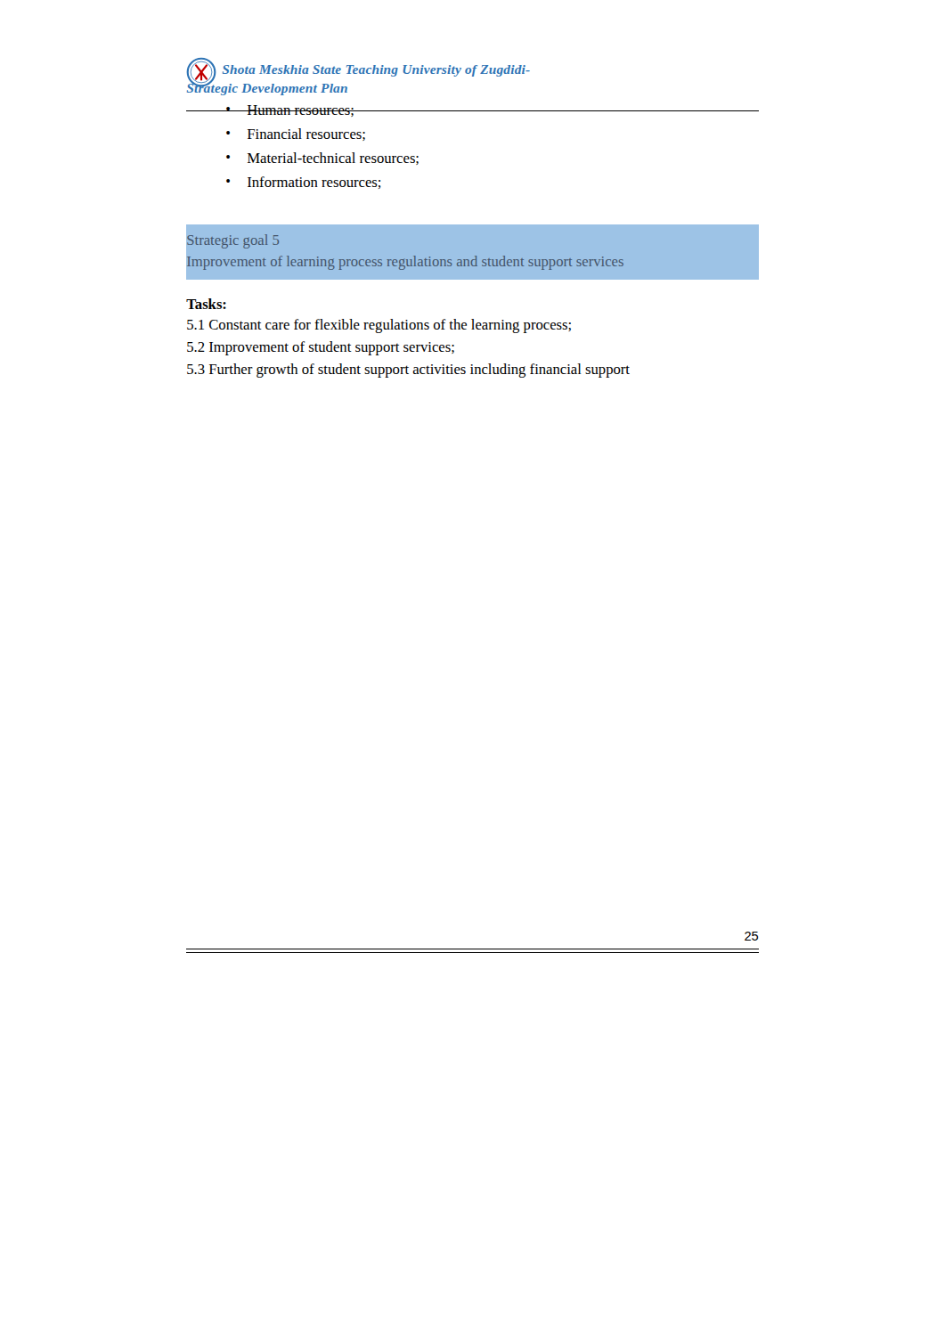Shota Meskhia State Teaching University of Zugdidi- Strategic Development Plan
Human resources;
Financial resources;
Material-technical resources;
Information resources;
Strategic goal 5
Improvement of learning process regulations and student support services
Tasks:
5.1 Constant care for flexible regulations of the learning process;
5.2 Improvement of student support services;
5.3 Further growth of student support activities including financial support
25